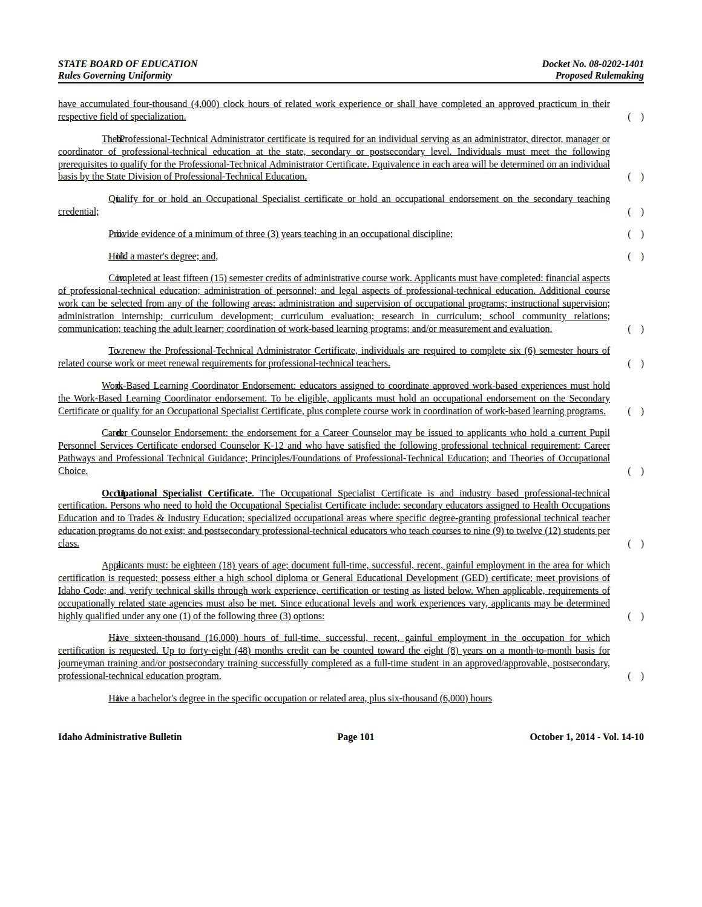STATE BOARD OF EDUCATION
Rules Governing Uniformity
Docket No. 08-0202-1401
Proposed Rulemaking
have accumulated four-thousand (4,000) clock hours of related work experience or shall have completed an approved practicum in their respective field of specialization.( )
b. The Professional-Technical Administrator certificate is required for an individual serving as an administrator, director, manager or coordinator of professional-technical education at the state, secondary or postsecondary level. Individuals must meet the following prerequisites to qualify for the Professional-Technical Administrator Certificate. Equivalence in each area will be determined on an individual basis by the State Division of Professional-Technical Education.( )
i. Qualify for or hold an Occupational Specialist certificate or hold an occupational endorsement on the secondary teaching credential;( )
ii. Provide evidence of a minimum of three (3) years teaching in an occupational discipline;( )
iii. Hold a master's degree; and,( )
iv. Completed at least fifteen (15) semester credits of administrative course work. Applicants must have completed: financial aspects of professional-technical education; administration of personnel; and legal aspects of professional-technical education. Additional course work can be selected from any of the following areas: administration and supervision of occupational programs; instructional supervision; administration internship; curriculum development; curriculum evaluation; research in curriculum; school community relations; communication; teaching the adult learner; coordination of work-based learning programs; and/or measurement and evaluation.( )
v. To renew the Professional-Technical Administrator Certificate, individuals are required to complete six (6) semester hours of related course work or meet renewal requirements for professional-technical teachers.( )
c. Work-Based Learning Coordinator Endorsement: educators assigned to coordinate approved work-based experiences must hold the Work-Based Learning Coordinator endorsement. To be eligible, applicants must hold an occupational endorsement on the Secondary Certificate or qualify for an Occupational Specialist Certificate, plus complete course work in coordination of work-based learning programs.( )
d. Career Counselor Endorsement: the endorsement for a Career Counselor may be issued to applicants who hold a current Pupil Personnel Services Certificate endorsed Counselor K-12 and who have satisfied the following professional technical requirement: Career Pathways and Professional Technical Guidance; Principles/Foundations of Professional-Technical Education; and Theories of Occupational Choice.( )
11. Occupational Specialist Certificate. The Occupational Specialist Certificate is and industry based professional-technical certification. Persons who need to hold the Occupational Specialist Certificate include: secondary educators assigned to Health Occupations Education and to Trades & Industry Education; specialized occupational areas where specific degree-granting professional technical teacher education programs do not exist; and postsecondary professional-technical educators who teach courses to nine (9) to twelve (12) students per class.( )
a. Applicants must: be eighteen (18) years of age; document full-time, successful, recent, gainful employment in the area for which certification is requested; possess either a high school diploma or General Educational Development (GED) certificate; meet provisions of Idaho Code; and, verify technical skills through work experience, certification or testing as listed below. When applicable, requirements of occupationally related state agencies must also be met. Since educational levels and work experiences vary, applicants may be determined highly qualified under any one (1) of the following three (3) options:( )
i. Have sixteen-thousand (16,000) hours of full-time, successful, recent, gainful employment in the occupation for which certification is requested. Up to forty-eight (48) months credit can be counted toward the eight (8) years on a month-to-month basis for journeyman training and/or postsecondary training successfully completed as a full-time student in an approved/approvable, postsecondary, professional-technical education program.( )
ii. Have a bachelor's degree in the specific occupation or related area, plus six-thousand (6,000) hours
Idaho Administrative Bulletin
Page 101
October 1, 2014 - Vol. 14-10